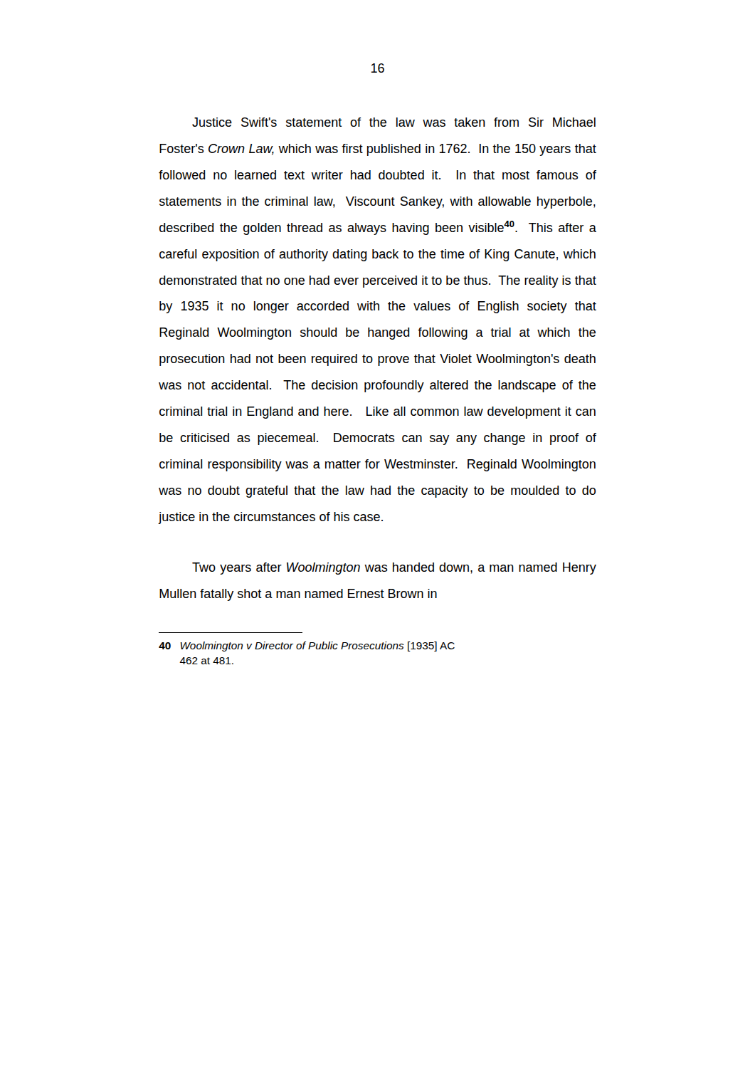16
Justice Swift's statement of the law was taken from Sir Michael Foster's Crown Law, which was first published in 1762. In the 150 years that followed no learned text writer had doubted it. In that most famous of statements in the criminal law, Viscount Sankey, with allowable hyperbole, described the golden thread as always having been visible40. This after a careful exposition of authority dating back to the time of King Canute, which demonstrated that no one had ever perceived it to be thus. The reality is that by 1935 it no longer accorded with the values of English society that Reginald Woolmington should be hanged following a trial at which the prosecution had not been required to prove that Violet Woolmington's death was not accidental. The decision profoundly altered the landscape of the criminal trial in England and here. Like all common law development it can be criticised as piecemeal. Democrats can say any change in proof of criminal responsibility was a matter for Westminster. Reginald Woolmington was no doubt grateful that the law had the capacity to be moulded to do justice in the circumstances of his case.
Two years after Woolmington was handed down, a man named Henry Mullen fatally shot a man named Ernest Brown in
40 Woolmington v Director of Public Prosecutions [1935] AC 462 at 481.